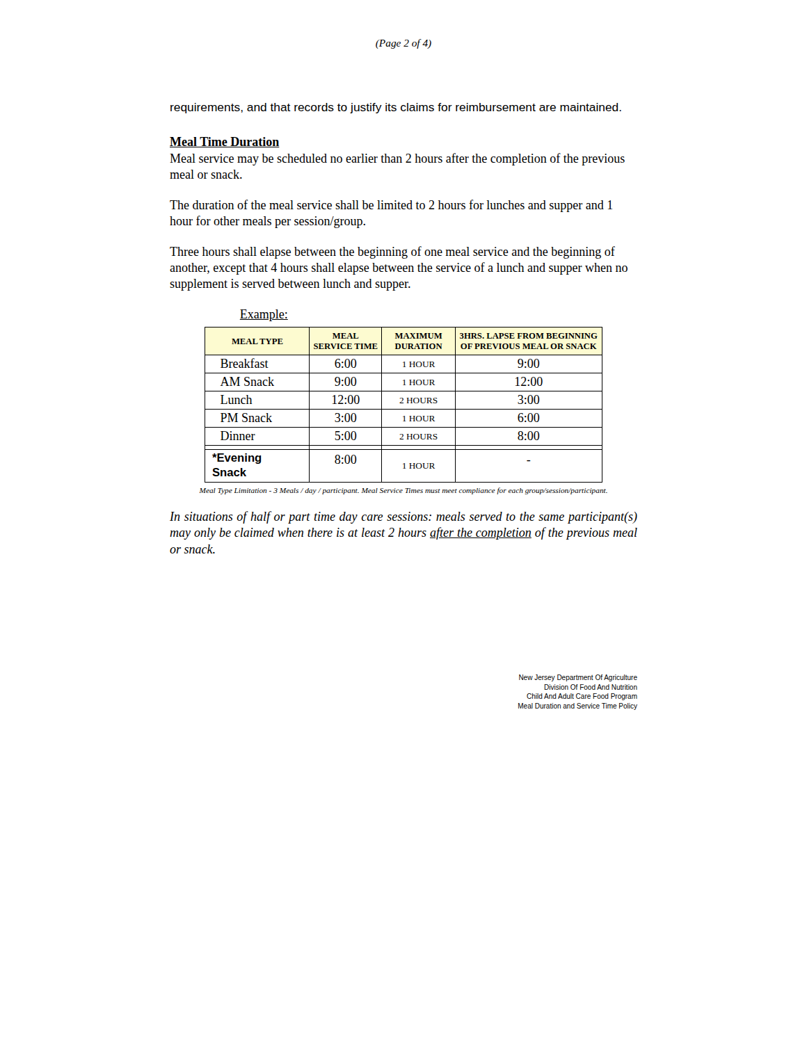(Page 2 of 4)
requirements, and that records to justify its claims for reimbursement are maintained.
Meal Time Duration
Meal service may be scheduled no earlier than 2 hours after the completion of the previous meal or snack.
The duration of the meal service shall be limited to 2 hours for lunches and supper and 1 hour for other meals per session/group.
Three hours shall elapse between the beginning of one meal service and the beginning of another, except that 4 hours shall elapse between the service of a lunch and supper when no supplement is served between lunch and supper.
Example:
| Meal Type | Meal Service Time | Maximum Duration | 3hrs. Lapse from beginning of previous meal or snack |
| --- | --- | --- | --- |
| Breakfast | 6:00 | 1 hour | 9:00 |
| AM Snack | 9:00 | 1 hour | 12:00 |
| Lunch | 12:00 | 2 hours | 3:00 |
| PM Snack | 3:00 | 1 hour | 6:00 |
| Dinner | 5:00 | 2 hours | 8:00 |
| *Evening Snack | 8:00 | 1 hour | - |
Meal Type Limitation - 3 Meals / day / participant. Meal Service Times must meet compliance for each group/session/participant.
In situations of half or part time day care sessions: meals served to the same participant(s) may only be claimed when there is at least 2 hours after the completion of the previous meal or snack.
New Jersey Department Of Agriculture
Division Of Food And Nutrition
Child And Adult Care Food Program
Meal Duration and Service Time Policy